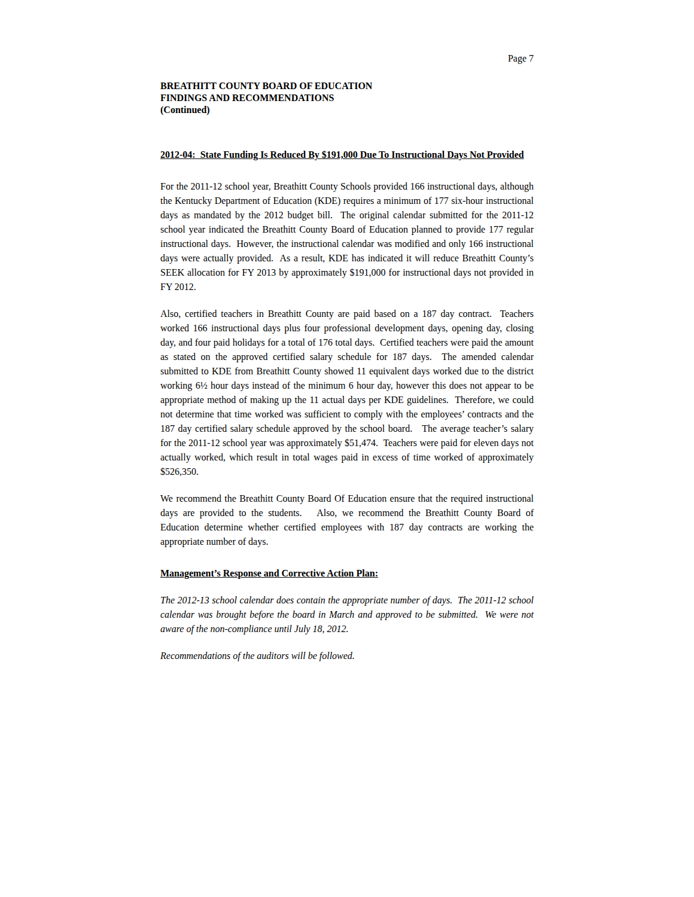Page 7
BREATHITT COUNTY BOARD OF EDUCATION
FINDINGS AND RECOMMENDATIONS
(Continued)
2012-04: State Funding Is Reduced By $191,000 Due To Instructional Days Not Provided
For the 2011-12 school year, Breathitt County Schools provided 166 instructional days, although the Kentucky Department of Education (KDE) requires a minimum of 177 six-hour instructional days as mandated by the 2012 budget bill. The original calendar submitted for the 2011-12 school year indicated the Breathitt County Board of Education planned to provide 177 regular instructional days. However, the instructional calendar was modified and only 166 instructional days were actually provided. As a result, KDE has indicated it will reduce Breathitt County’s SEEK allocation for FY 2013 by approximately $191,000 for instructional days not provided in FY 2012.
Also, certified teachers in Breathitt County are paid based on a 187 day contract. Teachers worked 166 instructional days plus four professional development days, opening day, closing day, and four paid holidays for a total of 176 total days. Certified teachers were paid the amount as stated on the approved certified salary schedule for 187 days. The amended calendar submitted to KDE from Breathitt County showed 11 equivalent days worked due to the district working 6½ hour days instead of the minimum 6 hour day, however this does not appear to be appropriate method of making up the 11 actual days per KDE guidelines. Therefore, we could not determine that time worked was sufficient to comply with the employees’ contracts and the 187 day certified salary schedule approved by the school board. The average teacher’s salary for the 2011-12 school year was approximately $51,474. Teachers were paid for eleven days not actually worked, which result in total wages paid in excess of time worked of approximately $526,350.
We recommend the Breathitt County Board Of Education ensure that the required instructional days are provided to the students. Also, we recommend the Breathitt County Board of Education determine whether certified employees with 187 day contracts are working the appropriate number of days.
Management’s Response and Corrective Action Plan:
The 2012-13 school calendar does contain the appropriate number of days. The 2011-12 school calendar was brought before the board in March and approved to be submitted. We were not aware of the non-compliance until July 18, 2012.
Recommendations of the auditors will be followed.